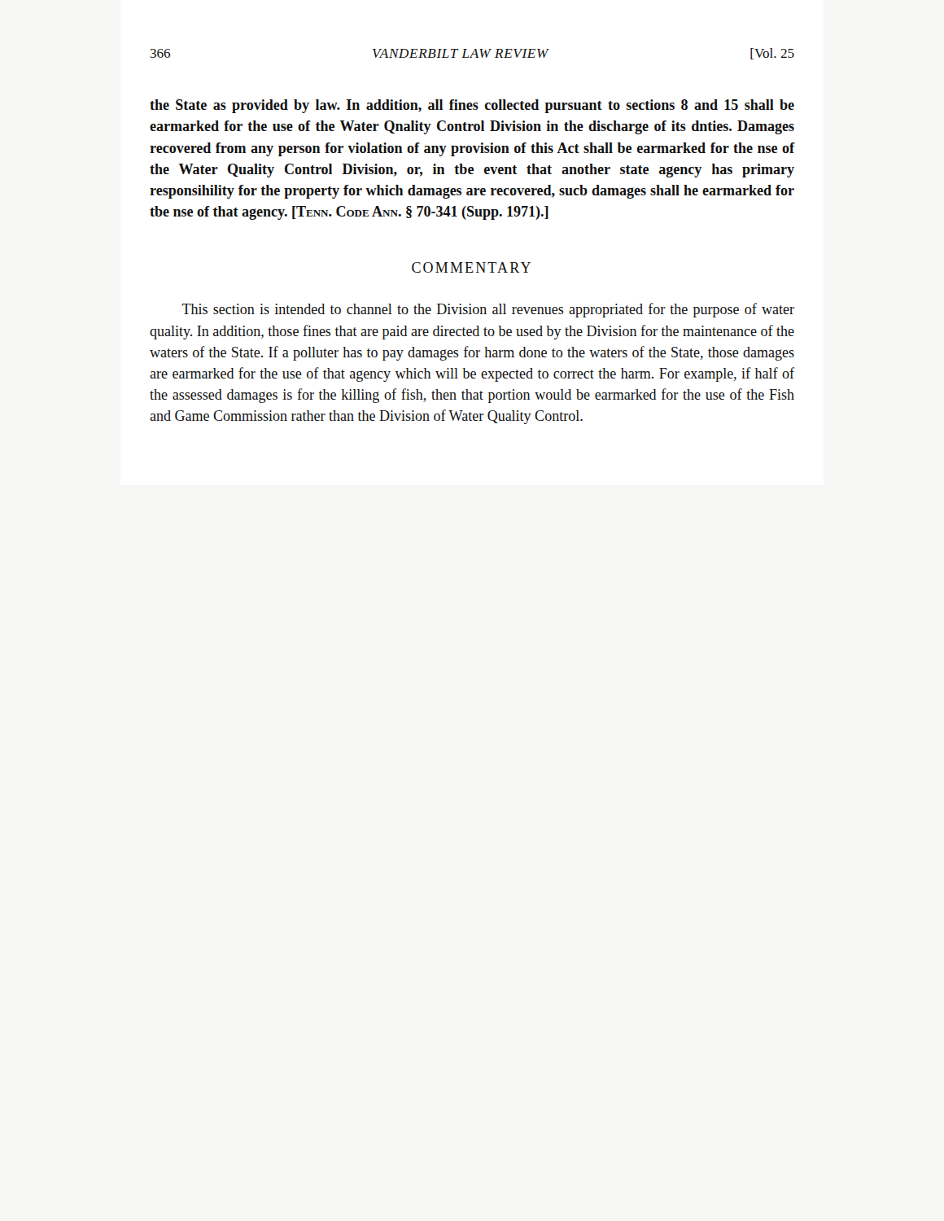366 VANDERBILT LAW REVIEW [Vol. 25
the State as provided by law. In addition, all fines collected pursuant to sections 8 and 15 shall be earmarked for the use of the Water Qnality Control Division in the discharge of its dnties. Damages recovered from any person for violation of any provision of this Act shall be earmarked for the nse of the Water Quality Control Division, or, in tbe event that another state agency has primary responsihility for the property for which damages are recovered, sucb damages shall he earmarked for tbe nse of that agency. [Tenn. Code Ann. § 70-341 (Supp. 1971).]
COMMENTARY
This section is intended to channel to the Division all revenues appropriated for the purpose of water quality. In addition, those fines that are paid are directed to be used by the Division for the maintenance of the waters of the State. If a polluter has to pay damages for harm done to the waters of the State, those damages are earmarked for the use of that agency which will be expected to correct the harm. For example, if half of the assessed damages is for the killing of fish, then that portion would be earmarked for the use of the Fish and Game Commission rather than the Division of Water Quality Control.